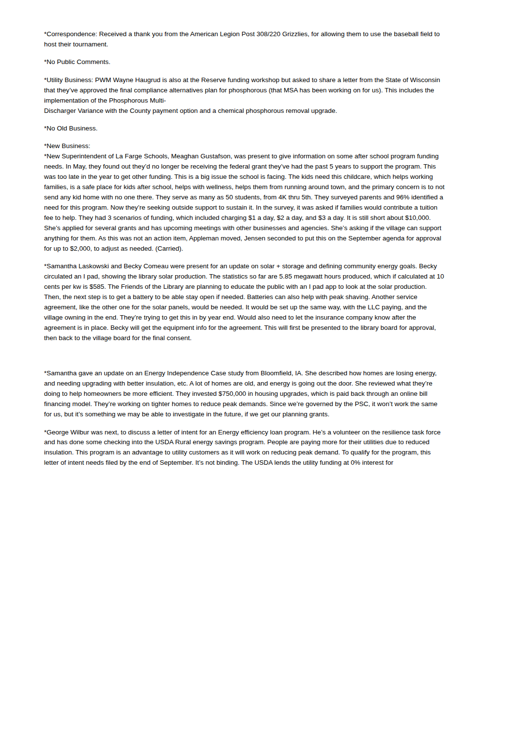*Correspondence: Received a thank you from the American Legion Post 308/220 Grizzlies, for allowing them to use the baseball field to host their tournament.
*No Public Comments.
*Utility Business: PWM Wayne Haugrud is also at the Reserve funding workshop but asked to share a letter from the State of Wisconsin that they’ve approved the final compliance alternatives plan for phosphorous (that MSA has been working on for us). This includes the implementation of the Phosphorous Multi-
Discharger Variance with the County payment option and a chemical phosphorous removal upgrade.
*No Old Business.
*New Business:
*New Superintendent of La Farge Schools, Meaghan Gustafson, was present to give information on some after school program funding needs. In May, they found out they’d no longer be receiving the federal grant they’ve had the past 5 years to support the program. This was too late in the year to get other funding. This is a big issue the school is facing. The kids need this childcare, which helps working families, is a safe place for kids after school, helps with wellness, helps them from running around town, and the primary concern is to not send any kid home with no one there. They serve as many as 50 students, from 4K thru 5th. They surveyed parents and 96% identified a need for this program. Now they’re seeking outside support to sustain it. In the survey, it was asked if families would contribute a tuition fee to help. They had 3 scenarios of funding, which included charging $1 a day, $2 a day, and $3 a day. It is still short about $10,000. She’s applied for several grants and has upcoming meetings with other businesses and agencies. She’s asking if the village can support anything for them. As this was not an action item, Appleman moved, Jensen seconded to put this on the September agenda for approval for up to $2,000, to adjust as needed. (Carried).
*Samantha Laskowski and Becky Comeau were present for an update on solar + storage and defining community energy goals. Becky circulated an I pad, showing the library solar production. The statistics so far are 5.85 megawatt hours produced, which if calculated at 10 cents per kw is $585. The Friends of the Library are planning to educate the public with an I pad app to look at the solar production. Then, the next step is to get a battery to be able stay open if needed. Batteries can also help with peak shaving. Another service agreement, like the other one for the solar panels, would be needed. It would be set up the same way, with the LLC paying, and the village owning in the end. They’re trying to get this in by year end. Would also need to let the insurance company know after the agreement is in place. Becky will get the equipment info for the agreement. This will first be presented to the library board for approval, then back to the village board for the final consent.
*Samantha gave an update on an Energy Independence Case study from Bloomfield, IA. She described how homes are losing energy, and needing upgrading with better insulation, etc. A lot of homes are old, and energy is going out the door. She reviewed what they’re doing to help homeowners be more efficient. They invested $750,000 in housing upgrades, which is paid back through an online bill financing model. They’re working on tighter homes to reduce peak demands. Since we’re governed by the PSC, it won’t work the same for us, but it’s something we may be able to investigate in the future, if we get our planning grants.
*George Wilbur was next, to discuss a letter of intent for an Energy efficiency loan program. He’s a volunteer on the resilience task force and has done some checking into the USDA Rural energy savings program. People are paying more for their utilities due to reduced insulation. This program is an advantage to utility customers as it will work on reducing peak demand. To qualify for the program, this letter of intent needs filed by the end of September. It’s not binding. The USDA lends the utility funding at 0% interest for